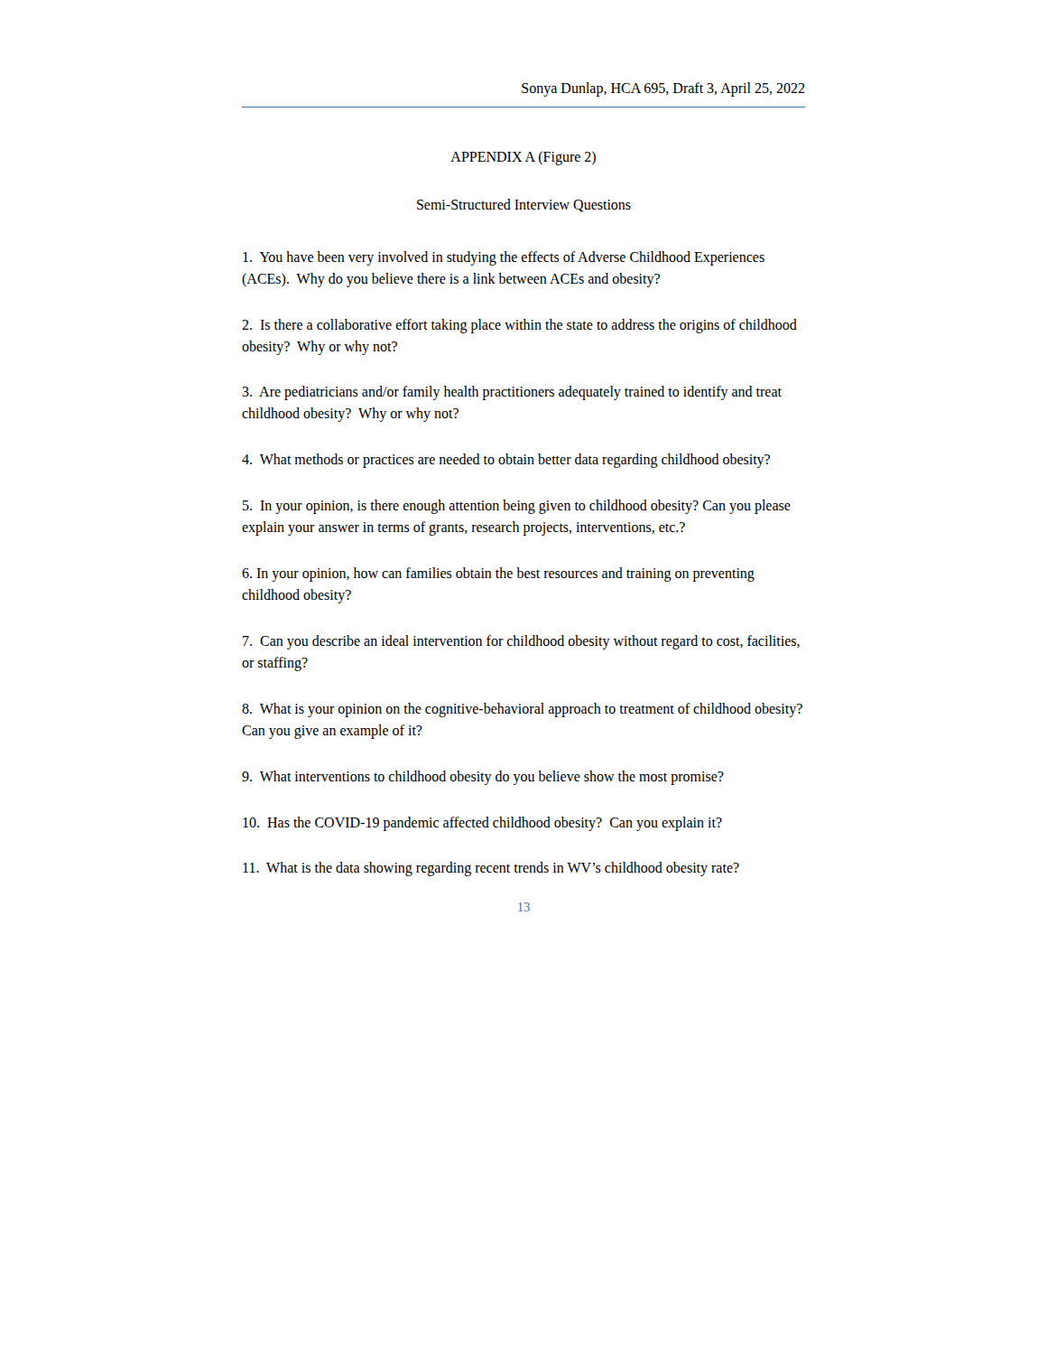Sonya Dunlap, HCA 695, Draft 3, April 25, 2022
APPENDIX A (Figure 2)
Semi-Structured Interview Questions
1. You have been very involved in studying the effects of Adverse Childhood Experiences (ACEs). Why do you believe there is a link between ACEs and obesity?
2. Is there a collaborative effort taking place within the state to address the origins of childhood obesity? Why or why not?
3. Are pediatricians and/or family health practitioners adequately trained to identify and treat childhood obesity? Why or why not?
4. What methods or practices are needed to obtain better data regarding childhood obesity?
5. In your opinion, is there enough attention being given to childhood obesity? Can you please explain your answer in terms of grants, research projects, interventions, etc.?
6. In your opinion, how can families obtain the best resources and training on preventing childhood obesity?
7. Can you describe an ideal intervention for childhood obesity without regard to cost, facilities, or staffing?
8. What is your opinion on the cognitive-behavioral approach to treatment of childhood obesity? Can you give an example of it?
9. What interventions to childhood obesity do you believe show the most promise?
10. Has the COVID-19 pandemic affected childhood obesity? Can you explain it?
11. What is the data showing regarding recent trends in WV’s childhood obesity rate?
13